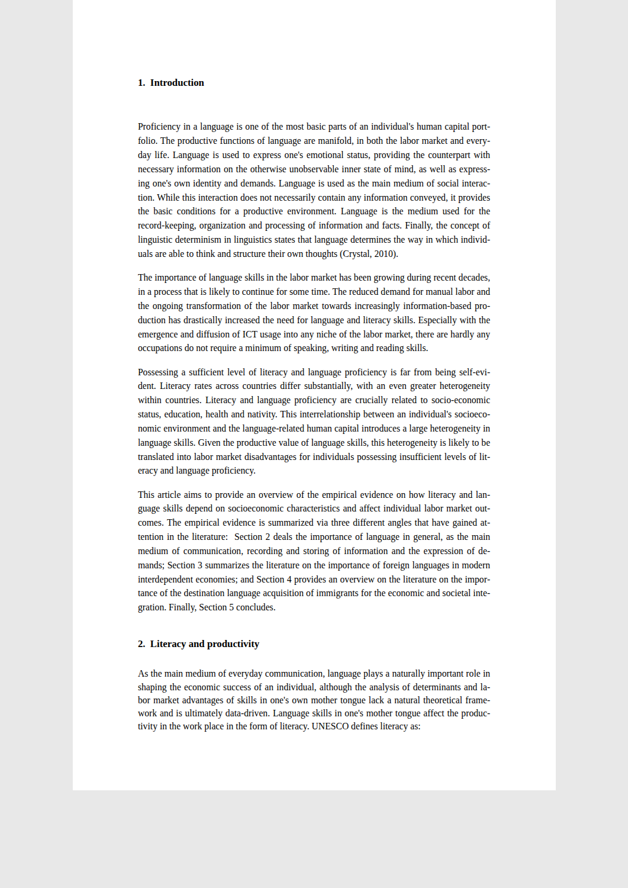1. Introduction
Proficiency in a language is one of the most basic parts of an individual's human capital portfolio. The productive functions of language are manifold, in both the labor market and everyday life. Language is used to express one's emotional status, providing the counterpart with necessary information on the otherwise unobservable inner state of mind, as well as expressing one's own identity and demands. Language is used as the main medium of social interaction. While this interaction does not necessarily contain any information conveyed, it provides the basic conditions for a productive environment. Language is the medium used for the record-keeping, organization and processing of information and facts. Finally, the concept of linguistic determinism in linguistics states that language determines the way in which individuals are able to think and structure their own thoughts (Crystal, 2010).
The importance of language skills in the labor market has been growing during recent decades, in a process that is likely to continue for some time. The reduced demand for manual labor and the ongoing transformation of the labor market towards increasingly information-based production has drastically increased the need for language and literacy skills. Especially with the emergence and diffusion of ICT usage into any niche of the labor market, there are hardly any occupations do not require a minimum of speaking, writing and reading skills.
Possessing a sufficient level of literacy and language proficiency is far from being self-evident. Literacy rates across countries differ substantially, with an even greater heterogeneity within countries. Literacy and language proficiency are crucially related to socio-economic status, education, health and nativity. This interrelationship between an individual's socioeconomic environment and the language-related human capital introduces a large heterogeneity in language skills. Given the productive value of language skills, this heterogeneity is likely to be translated into labor market disadvantages for individuals possessing insufficient levels of literacy and language proficiency.
This article aims to provide an overview of the empirical evidence on how literacy and language skills depend on socioeconomic characteristics and affect individual labor market outcomes. The empirical evidence is summarized via three different angles that have gained attention in the literature: Section 2 deals the importance of language in general, as the main medium of communication, recording and storing of information and the expression of demands; Section 3 summarizes the literature on the importance of foreign languages in modern interdependent economies; and Section 4 provides an overview on the literature on the importance of the destination language acquisition of immigrants for the economic and societal integration. Finally, Section 5 concludes.
2. Literacy and productivity
As the main medium of everyday communication, language plays a naturally important role in shaping the economic success of an individual, although the analysis of determinants and labor market advantages of skills in one's own mother tongue lack a natural theoretical framework and is ultimately data-driven. Language skills in one's mother tongue affect the productivity in the work place in the form of literacy. UNESCO defines literacy as: